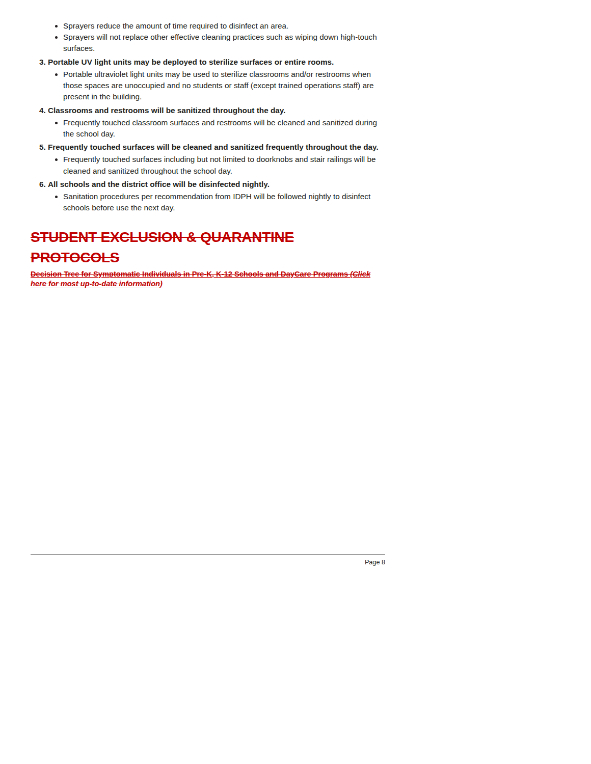Sprayers reduce the amount of time required to disinfect an area.
Sprayers will not replace other effective cleaning practices such as wiping down high-touch surfaces.
Portable UV light units may be deployed to sterilize surfaces or entire rooms.
Portable ultraviolet light units may be used to sterilize classrooms and/or restrooms when those spaces are unoccupied and no students or staff (except trained operations staff) are present in the building.
Classrooms and restrooms will be sanitized throughout the day.
Frequently touched classroom surfaces and restrooms will be cleaned and sanitized during the school day.
Frequently touched surfaces will be cleaned and sanitized frequently throughout the day.
Frequently touched surfaces including but not limited to doorknobs and stair railings will be cleaned and sanitized throughout the school day.
All schools and the district office will be disinfected nightly.
Sanitation procedures per recommendation from IDPH will be followed nightly to disinfect schools before use the next day.
STUDENT EXCLUSION & QUARANTINE PROTOCOLS
Decision Tree for Symptomatic Individuals in Pre-K, K-12 Schools and DayCare Programs (Click here for most up-to-date information)
Page 8